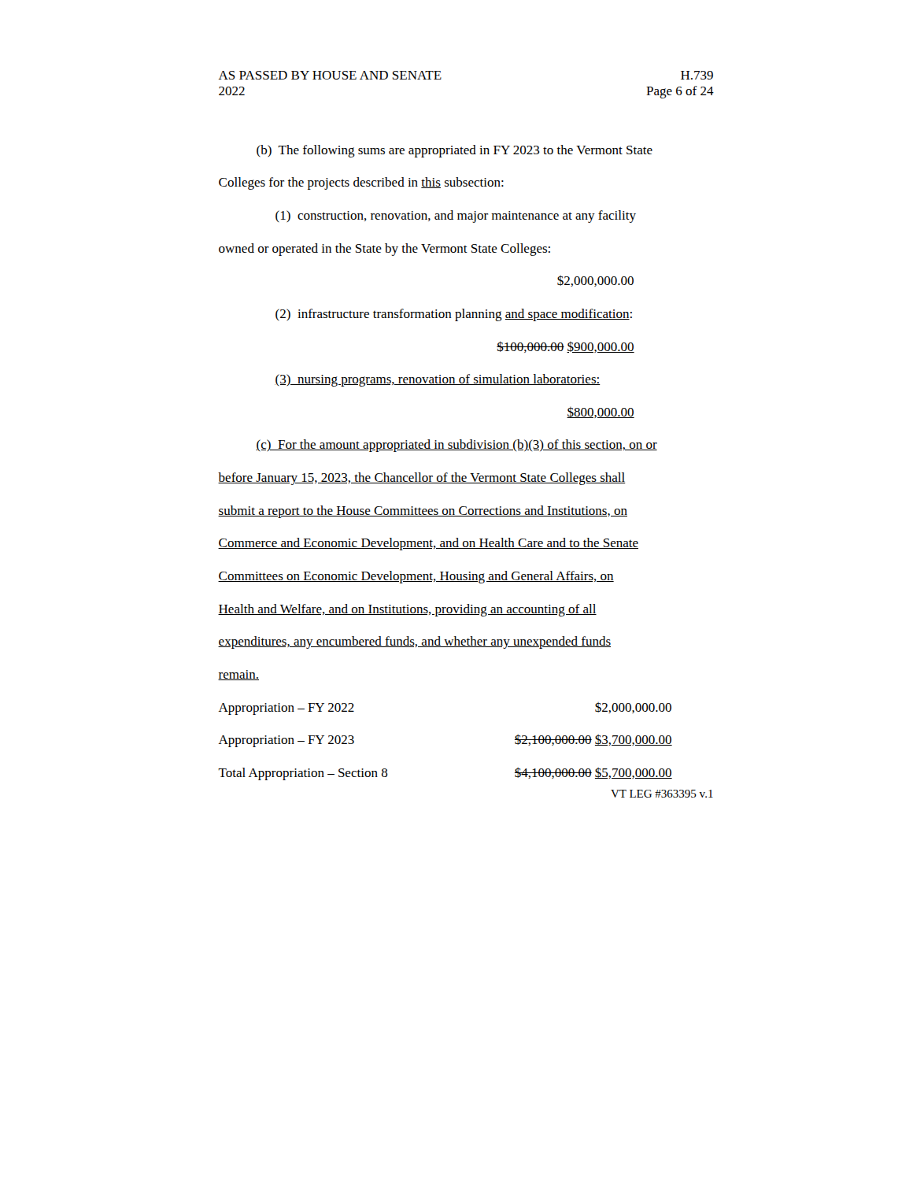AS PASSED BY HOUSE AND SENATE 2022
H.739 Page 6 of 24
(b) The following sums are appropriated in FY 2023 to the Vermont State
Colleges for the projects described in this subsection:
(1) construction, renovation, and major maintenance at any facility
owned or operated in the State by the Vermont State Colleges:
$2,000,000.00
(2) infrastructure transformation planning and space modification:
$100,000.00 $900,000.00
(3) nursing programs, renovation of simulation laboratories:
$800,000.00
(c) For the amount appropriated in subdivision (b)(3) of this section, on or
before January 15, 2023, the Chancellor of the Vermont State Colleges shall
submit a report to the House Committees on Corrections and Institutions, on
Commerce and Economic Development, and on Health Care and to the Senate
Committees on Economic Development, Housing and General Affairs, on
Health and Welfare, and on Institutions, providing an accounting of all
expenditures, any encumbered funds, and whether any unexpended funds
remain.
Appropriation – FY 2022
$2,000,000.00
Appropriation – FY 2023
$2,100,000.00 $3,700,000.00
Total Appropriation – Section 8
$4,100,000.00 $5,700,000.00
VT LEG #363395 v.1